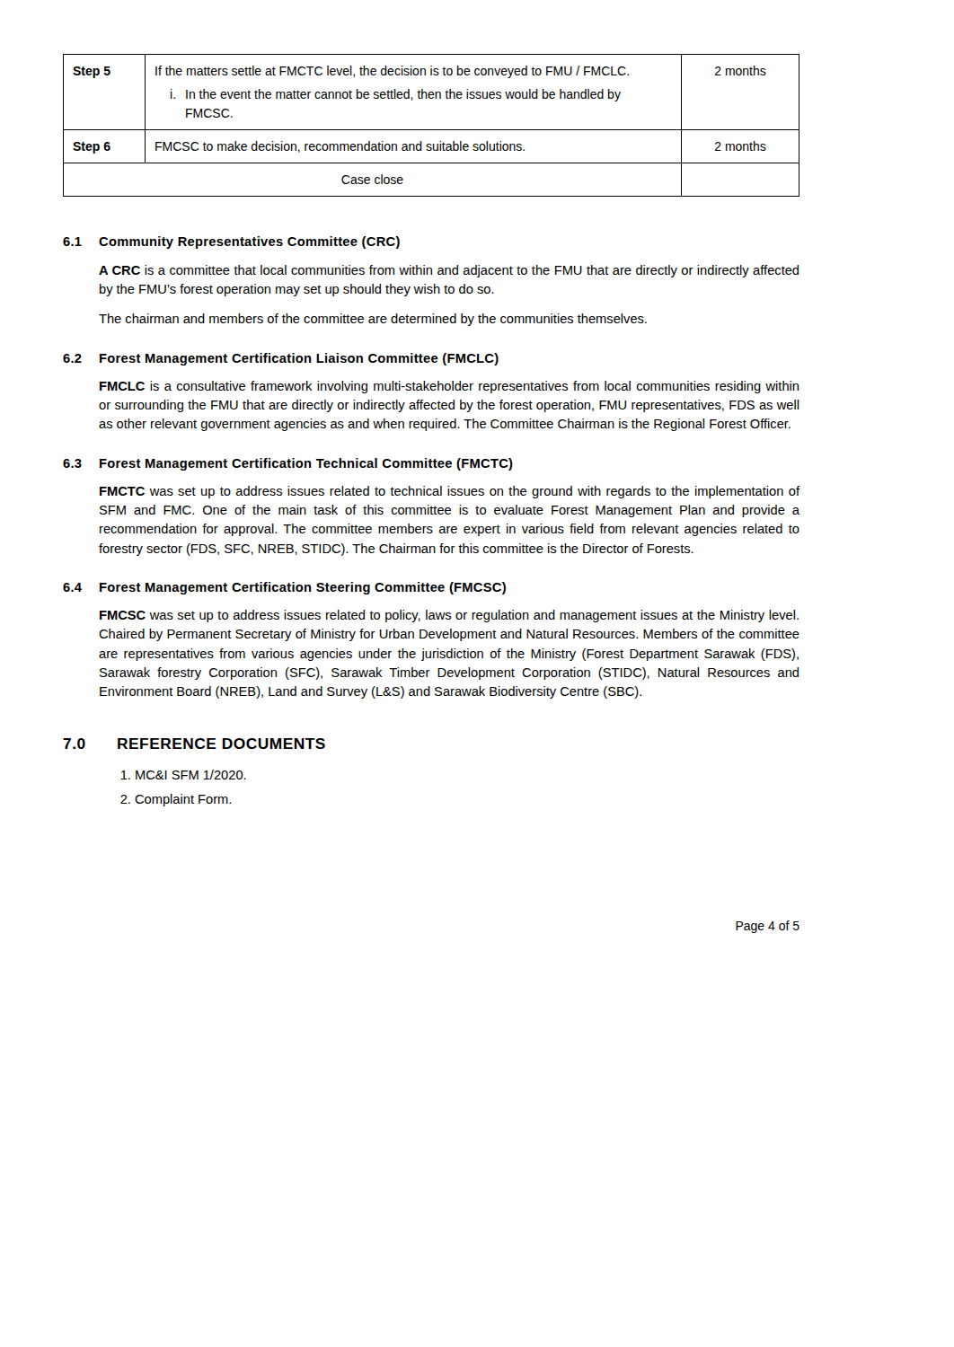| Step 5 | If the matters settle at FMCTC level, the decision is to be conveyed to FMU / FMCLC. In the event the matter cannot be settled, then the issues would be handled by FMCSC. | 2 months |
| Step 6 | FMCSC to make decision, recommendation and suitable solutions. | 2 months |
| Case close | |
6.1 Community Representatives Committee (CRC)
A CRC is a committee that local communities from within and adjacent to the FMU that are directly or indirectly affected by the FMU’s forest operation may set up should they wish to do so.
The chairman and members of the committee are determined by the communities themselves.
6.2 Forest Management Certification Liaison Committee (FMCLC)
FMCLC is a consultative framework involving multi-stakeholder representatives from local communities residing within or surrounding the FMU that are directly or indirectly affected by the forest operation, FMU representatives, FDS as well as other relevant government agencies as and when required. The Committee Chairman is the Regional Forest Officer.
6.3 Forest Management Certification Technical Committee (FMCTC)
FMCTC was set up to address issues related to technical issues on the ground with regards to the implementation of SFM and FMC. One of the main task of this committee is to evaluate Forest Management Plan and provide a recommendation for approval. The committee members are expert in various field from relevant agencies related to forestry sector (FDS, SFC, NREB, STIDC). The Chairman for this committee is the Director of Forests.
6.4 Forest Management Certification Steering Committee (FMCSC)
FMCSC was set up to address issues related to policy, laws or regulation and management issues at the Ministry level. Chaired by Permanent Secretary of Ministry for Urban Development and Natural Resources. Members of the committee are representatives from various agencies under the jurisdiction of the Ministry (Forest Department Sarawak (FDS), Sarawak forestry Corporation (SFC), Sarawak Timber Development Corporation (STIDC), Natural Resources and Environment Board (NREB), Land and Survey (L&S) and Sarawak Biodiversity Centre (SBC).
7.0 REFERENCE DOCUMENTS
MC&I SFM 1/2020.
Complaint Form.
Page 4 of 5